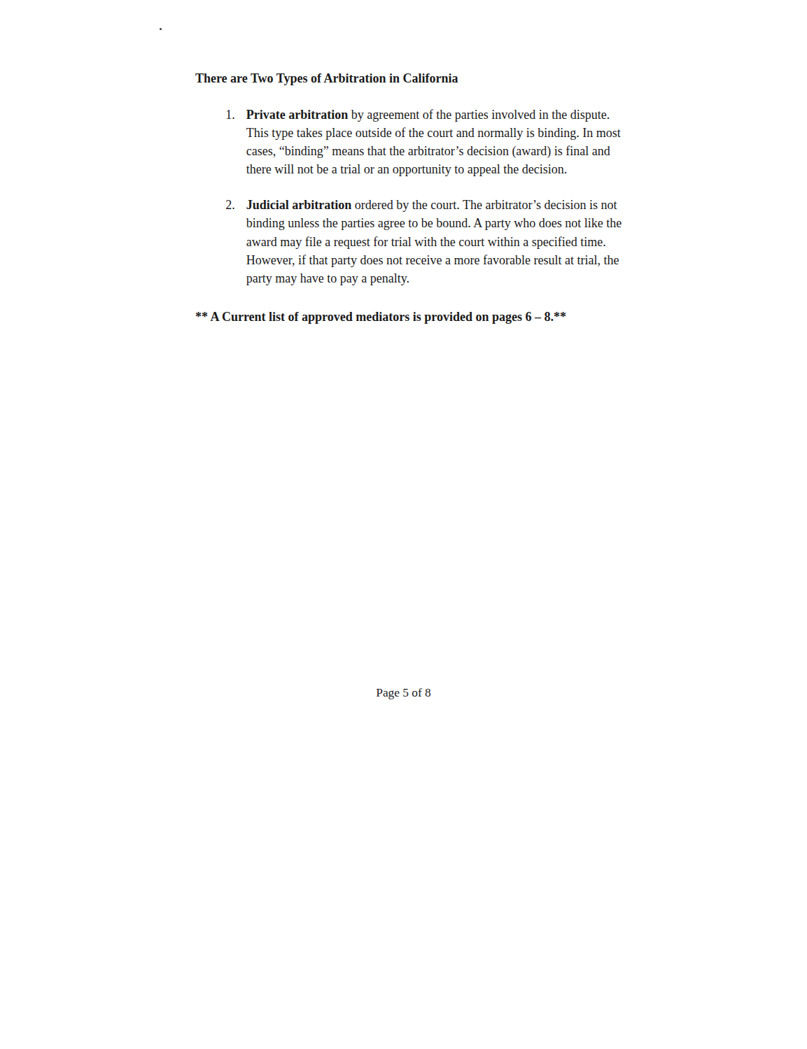There are Two Types of Arbitration in California
Private arbitration by agreement of the parties involved in the dispute. This type takes place outside of the court and normally is binding. In most cases, “binding” means that the arbitrator’s decision (award) is final and there will not be a trial or an opportunity to appeal the decision.
Judicial arbitration ordered by the court. The arbitrator’s decision is not binding unless the parties agree to be bound. A party who does not like the award may file a request for trial with the court within a specified time. However, if that party does not receive a more favorable result at trial, the party may have to pay a penalty.
** A Current list of approved mediators is provided on pages 6 – 8.**
Page 5 of 8